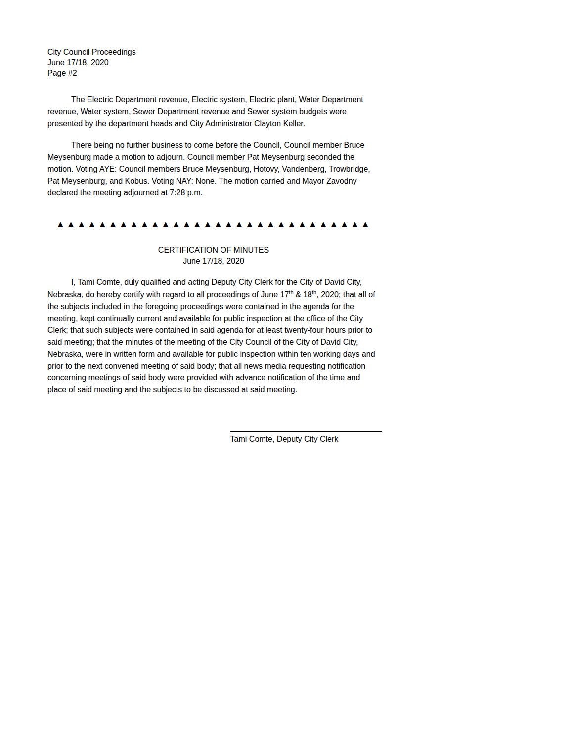City Council Proceedings
June 17/18, 2020
Page #2
The Electric Department revenue, Electric system, Electric plant, Water Department revenue, Water system, Sewer Department revenue and Sewer system budgets were presented by the department heads and City Administrator Clayton Keller.
There being no further business to come before the Council, Council member Bruce Meysenburg made a motion to adjourn. Council member Pat Meysenburg seconded the motion. Voting AYE: Council members Bruce Meysenburg, Hotovy, Vandenberg, Trowbridge, Pat Meysenburg, and Kobus. Voting NAY: None. The motion carried and Mayor Zavodny declared the meeting adjourned at 7:28 p.m.
▲▲▲▲▲▲▲▲▲▲▲▲▲▲▲▲▲▲▲▲▲▲▲▲▲▲▲▲▲▲
CERTIFICATION OF MINUTES
June 17/18, 2020
I, Tami Comte, duly qualified and acting Deputy City Clerk for the City of David City, Nebraska, do hereby certify with regard to all proceedings of June 17th & 18th, 2020; that all of the subjects included in the foregoing proceedings were contained in the agenda for the meeting, kept continually current and available for public inspection at the office of the City Clerk; that such subjects were contained in said agenda for at least twenty-four hours prior to said meeting; that the minutes of the meeting of the City Council of the City of David City, Nebraska, were in written form and available for public inspection within ten working days and prior to the next convened meeting of said body; that all news media requesting notification concerning meetings of said body were provided with advance notification of the time and place of said meeting and the subjects to be discussed at said meeting.
Tami Comte, Deputy City Clerk